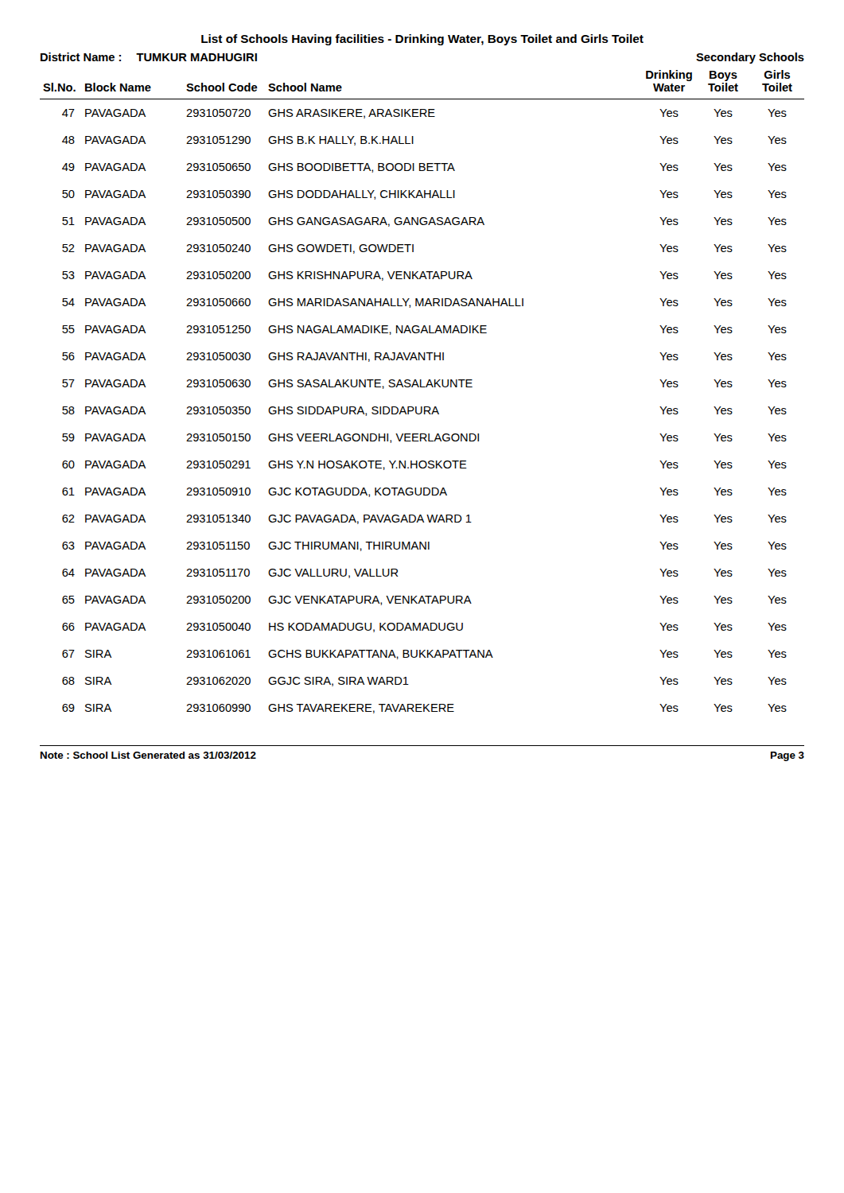List of Schools Having facilities - Drinking Water, Boys Toilet and Girls Toilet
District Name : TUMKUR MADHUGIRI
Secondary Schools
| Sl.No. | Block Name | School Code | School Name | Drinking Water | Boys Toilet | Girls Toilet |
| --- | --- | --- | --- | --- | --- | --- |
| 47 | PAVAGADA | 2931050720 | GHS ARASIKERE, ARASIKERE | Yes | Yes | Yes |
| 48 | PAVAGADA | 2931051290 | GHS B.K HALLY, B.K.HALLI | Yes | Yes | Yes |
| 49 | PAVAGADA | 2931050650 | GHS BOODIBETTA, BOODI BETTA | Yes | Yes | Yes |
| 50 | PAVAGADA | 2931050390 | GHS DODDAHALLY, CHIKKAHALLI | Yes | Yes | Yes |
| 51 | PAVAGADA | 2931050500 | GHS GANGASAGARA, GANGASAGARA | Yes | Yes | Yes |
| 52 | PAVAGADA | 2931050240 | GHS GOWDETI, GOWDETI | Yes | Yes | Yes |
| 53 | PAVAGADA | 2931050200 | GHS KRISHNAPURA, VENKATAPURA | Yes | Yes | Yes |
| 54 | PAVAGADA | 2931050660 | GHS MARIDASANAHALLY, MARIDASANAHALLI | Yes | Yes | Yes |
| 55 | PAVAGADA | 2931051250 | GHS NAGALAMADIKE, NAGALAMADIKE | Yes | Yes | Yes |
| 56 | PAVAGADA | 2931050030 | GHS RAJAVANTHI, RAJAVANTHI | Yes | Yes | Yes |
| 57 | PAVAGADA | 2931050630 | GHS SASALAKUNTE, SASALAKUNTE | Yes | Yes | Yes |
| 58 | PAVAGADA | 2931050350 | GHS SIDDAPURA, SIDDAPURA | Yes | Yes | Yes |
| 59 | PAVAGADA | 2931050150 | GHS VEERLAGONDHI, VEERLAGONDI | Yes | Yes | Yes |
| 60 | PAVAGADA | 2931050291 | GHS Y.N HOSAKOTE, Y.N.HOSKOTE | Yes | Yes | Yes |
| 61 | PAVAGADA | 2931050910 | GJC KOTAGUDDA, KOTAGUDDA | Yes | Yes | Yes |
| 62 | PAVAGADA | 2931051340 | GJC PAVAGADA, PAVAGADA WARD 1 | Yes | Yes | Yes |
| 63 | PAVAGADA | 2931051150 | GJC THIRUMANI, THIRUMANI | Yes | Yes | Yes |
| 64 | PAVAGADA | 2931051170 | GJC VALLURU, VALLUR | Yes | Yes | Yes |
| 65 | PAVAGADA | 2931050200 | GJC VENKATAPURA, VENKATAPURA | Yes | Yes | Yes |
| 66 | PAVAGADA | 2931050040 | HS KODAMADUGU, KODAMADUGU | Yes | Yes | Yes |
| 67 | SIRA | 2931061061 | GCHS BUKKAPATTANA, BUKKAPATTANA | Yes | Yes | Yes |
| 68 | SIRA | 2931062020 | GGJC SIRA, SIRA WARD1 | Yes | Yes | Yes |
| 69 | SIRA | 2931060990 | GHS TAVAREKERE, TAVAREKERE | Yes | Yes | Yes |
Note : School List Generated as 31/03/2012
Page 3